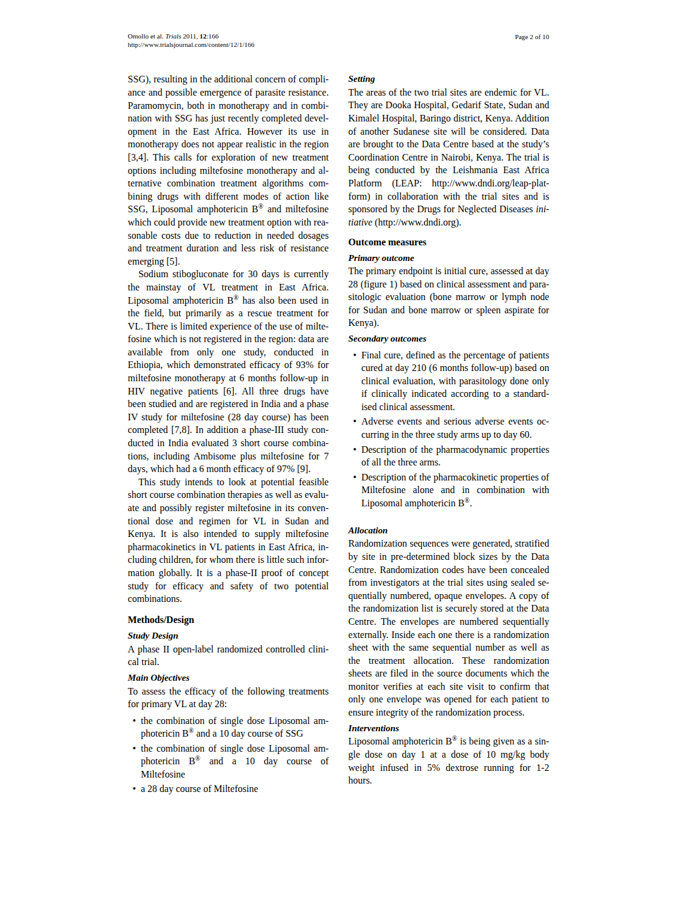Omollo et al. Trials 2011, 12:166
http://www.trialsjournal.com/content/12/1/166
Page 2 of 10
SSG), resulting in the additional concern of compliance and possible emergence of parasite resistance. Paramomycin, both in monotherapy and in combination with SSG has just recently completed development in the East Africa. However its use in monotherapy does not appear realistic in the region [3,4]. This calls for exploration of new treatment options including miltefosine monotherapy and alternative combination treatment algorithms combining drugs with different modes of action like SSG, Liposomal amphotericin B® and miltefosine which could provide new treatment option with reasonable costs due to reduction in needed dosages and treatment duration and less risk of resistance emerging [5].
Sodium stibogluconate for 30 days is currently the mainstay of VL treatment in East Africa. Liposomal amphotericin B® has also been used in the field, but primarily as a rescue treatment for VL. There is limited experience of the use of miltefosine which is not registered in the region: data are available from only one study, conducted in Ethiopia, which demonstrated efficacy of 93% for miltefosine monotherapy at 6 months follow-up in HIV negative patients [6]. All three drugs have been studied and are registered in India and a phase IV study for miltefosine (28 day course) has been completed [7,8]. In addition a phase-III study conducted in India evaluated 3 short course combinations, including Ambisome plus miltefosine for 7 days, which had a 6 month efficacy of 97% [9].
This study intends to look at potential feasible short course combination therapies as well as evaluate and possibly register miltefosine in its conventional dose and regimen for VL in Sudan and Kenya. It is also intended to supply miltefosine pharmacokinetics in VL patients in East Africa, including children, for whom there is little such information globally. It is a phase-II proof of concept study for efficacy and safety of two potential combinations.
Methods/Design
Study Design
A phase II open-label randomized controlled clinical trial.
Main Objectives
To assess the efficacy of the following treatments for primary VL at day 28:
the combination of single dose Liposomal amphotericin B® and a 10 day course of SSG
the combination of single dose Liposomal amphotericin B® and a 10 day course of Miltefosine
a 28 day course of Miltefosine
Setting
The areas of the two trial sites are endemic for VL. They are Dooka Hospital, Gedarif State, Sudan and Kimalel Hospital, Baringo district, Kenya. Addition of another Sudanese site will be considered. Data are brought to the Data Centre based at the study’s Coordination Centre in Nairobi, Kenya. The trial is being conducted by the Leishmania East Africa Platform (LEAP: http://www.dndi.org/leap-platform) in collaboration with the trial sites and is sponsored by the Drugs for Neglected Diseases initiative (http://www.dndi.org).
Outcome measures
Primary outcome
The primary endpoint is initial cure, assessed at day 28 (figure 1) based on clinical assessment and parasitologic evaluation (bone marrow or lymph node for Sudan and bone marrow or spleen aspirate for Kenya).
Secondary outcomes
Final cure, defined as the percentage of patients cured at day 210 (6 months follow-up) based on clinical evaluation, with parasitology done only if clinically indicated according to a standardised clinical assessment.
Adverse events and serious adverse events occurring in the three study arms up to day 60.
Description of the pharmacodynamic properties of all the three arms.
Description of the pharmacokinetic properties of Miltefosine alone and in combination with Liposomal amphotericin B®.
Allocation
Randomization sequences were generated, stratified by site in pre-determined block sizes by the Data Centre. Randomization codes have been concealed from investigators at the trial sites using sealed sequentially numbered, opaque envelopes. A copy of the randomization list is securely stored at the Data Centre. The envelopes are numbered sequentially externally. Inside each one there is a randomization sheet with the same sequential number as well as the treatment allocation. These randomization sheets are filed in the source documents which the monitor verifies at each site visit to confirm that only one envelope was opened for each patient to ensure integrity of the randomization process.
Interventions
Liposomal amphotericin B® is being given as a single dose on day 1 at a dose of 10 mg/kg body weight infused in 5% dextrose running for 1-2 hours.